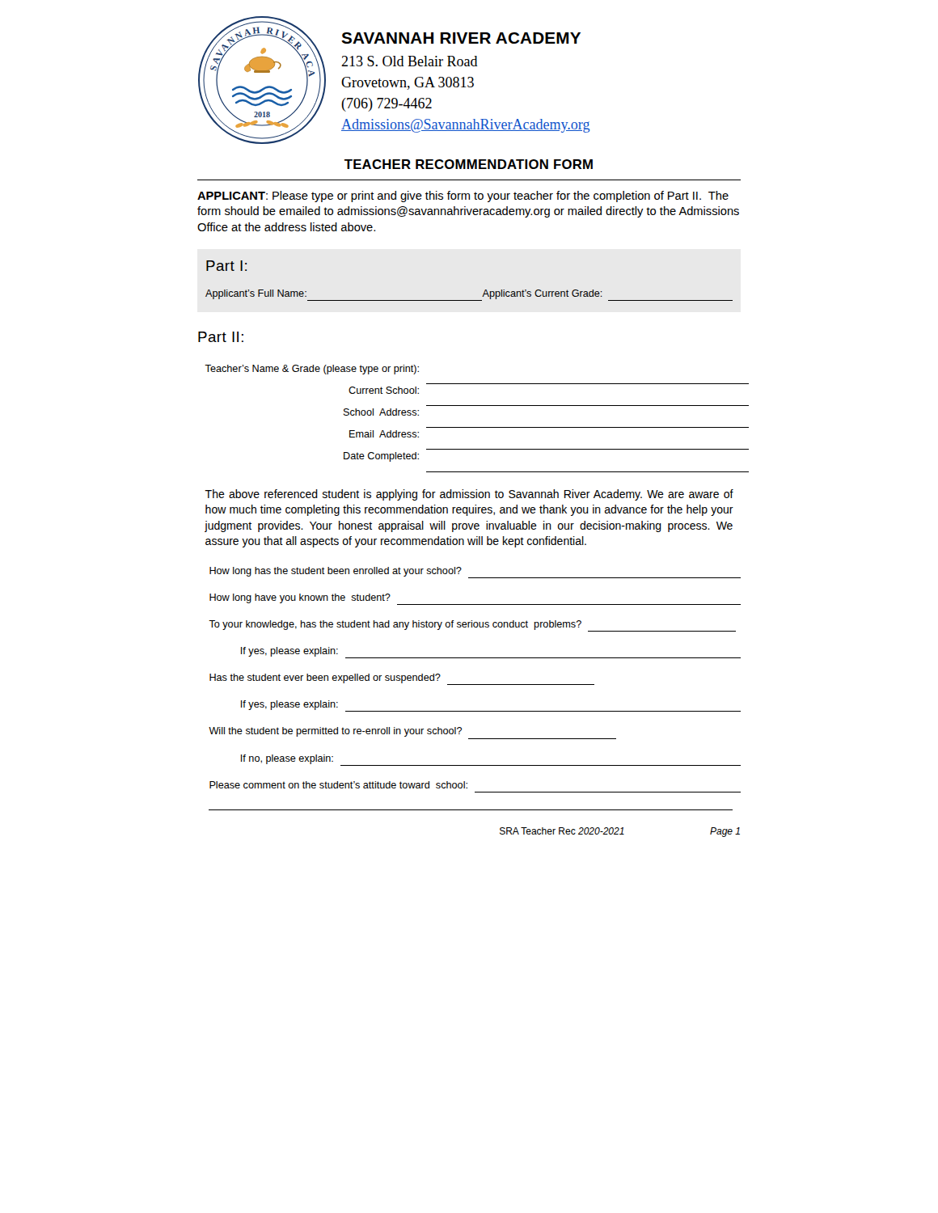SAVANNAH RIVER ACADEMY 2018
SAVANNAH RIVER ACADEMY
213 S. Old Belair Road
Grovetown, GA 30813
(706) 729-4462
Admissions@SavannahRiverAcademy.org
TEACHER RECOMMENDATION FORM
APPLICANT: Please type or print and give this form to your teacher for the completion of Part II. The form should be emailed to admissions@savannahriveracademy.org or mailed directly to the Admissions Office at the address listed above.
Part I:
Applicant’s Full Name: Applicant’s Current Grade:
Part II:
| Teacher’s Name & Grade (please type or print): | |
| Current School: | |
| School Address: | |
| Email Address: | |
| Date Completed: | |
The above referenced student is applying for admission to Savannah River Academy. We are aware of how much time completing this recommendation requires, and we thank you in advance for the help your judgment provides. Your honest appraisal will prove invaluable in our decision-making process. We assure you that all aspects of your recommendation will be kept confidential.
How long has the student been enrolled at your school?
How long have you known the student?
To your knowledge, has the student had any history of serious conduct problems?
If yes, please explain:
Has the student ever been expelled or suspended?
If yes, please explain:
Will the student be permitted to re-enroll in your school?
If no, please explain:
Please comment on the student’s attitude toward school:
SRA Teacher Rec 2020-2021 Page 1